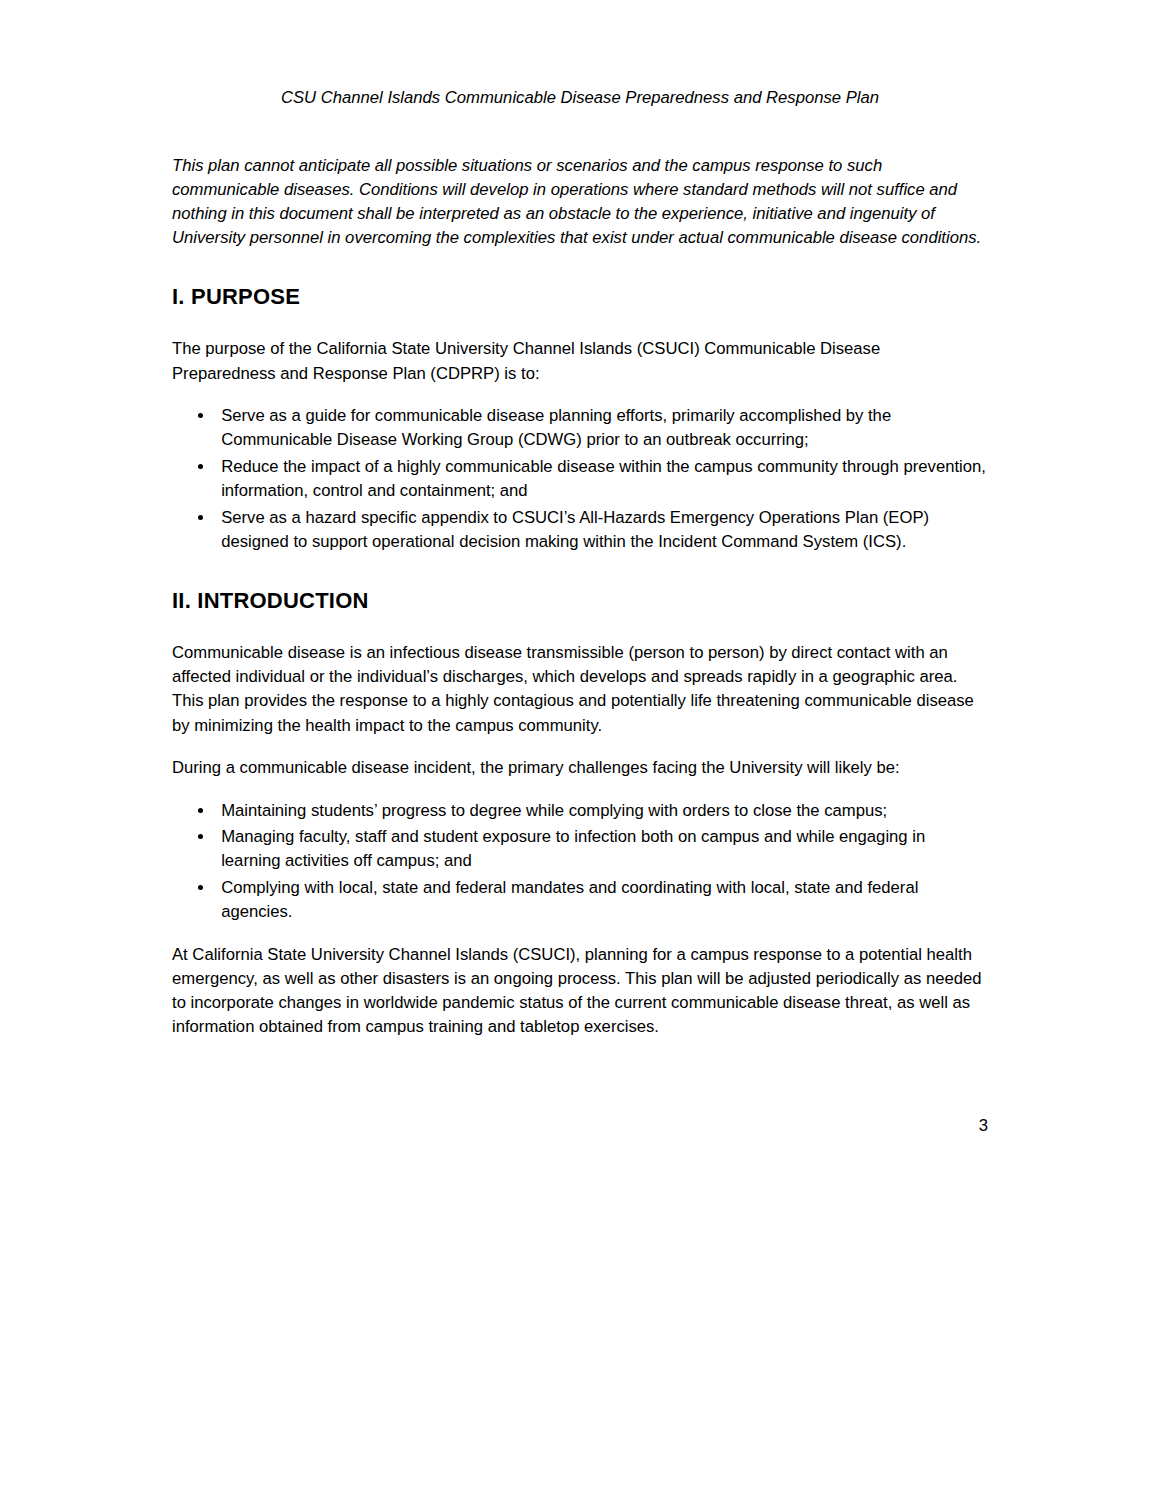CSU Channel Islands Communicable Disease Preparedness and Response Plan
This plan cannot anticipate all possible situations or scenarios and the campus response to such communicable diseases. Conditions will develop in operations where standard methods will not suffice and nothing in this document shall be interpreted as an obstacle to the experience, initiative and ingenuity of University personnel in overcoming the complexities that exist under actual communicable disease conditions.
I. PURPOSE
The purpose of the California State University Channel Islands (CSUCI) Communicable Disease Preparedness and Response Plan (CDPRP) is to:
Serve as a guide for communicable disease planning efforts, primarily accomplished by the Communicable Disease Working Group (CDWG) prior to an outbreak occurring;
Reduce the impact of a highly communicable disease within the campus community through prevention, information, control and containment; and
Serve as a hazard specific appendix to CSUCI’s All-Hazards Emergency Operations Plan (EOP) designed to support operational decision making within the Incident Command System (ICS).
II. INTRODUCTION
Communicable disease is an infectious disease transmissible (person to person) by direct contact with an affected individual or the individual’s discharges, which develops and spreads rapidly in a geographic area. This plan provides the response to a highly contagious and potentially life threatening communicable disease by minimizing the health impact to the campus community.
During a communicable disease incident, the primary challenges facing the University will likely be:
Maintaining students’ progress to degree while complying with orders to close the campus;
Managing faculty, staff and student exposure to infection both on campus and while engaging in learning activities off campus; and
Complying with local, state and federal mandates and coordinating with local, state and federal agencies.
At California State University Channel Islands (CSUCI), planning for a campus response to a potential health emergency, as well as other disasters is an ongoing process. This plan will be adjusted periodically as needed to incorporate changes in worldwide pandemic status of the current communicable disease threat, as well as information obtained from campus training and tabletop exercises.
3